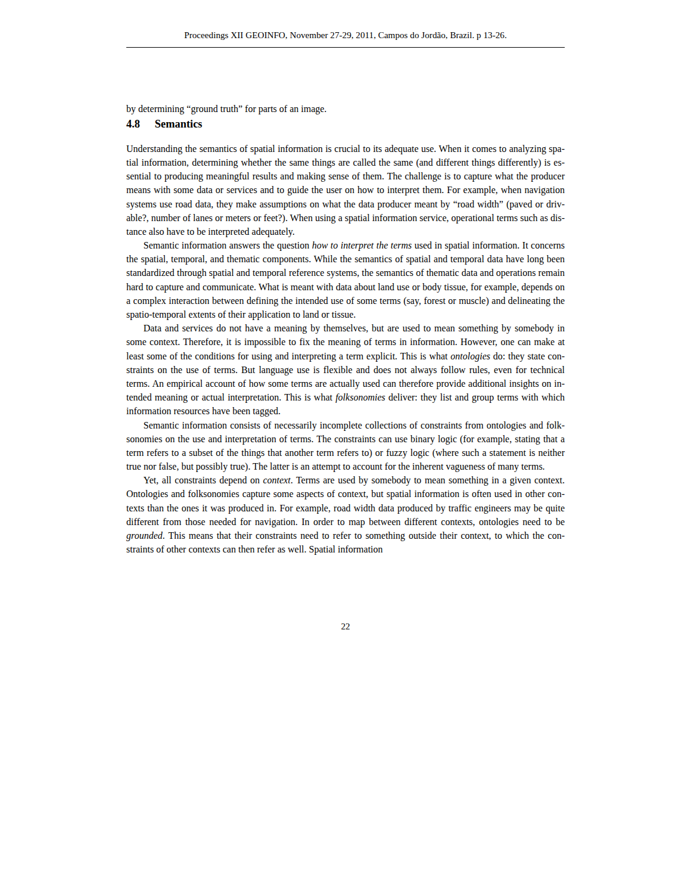Proceedings XII GEOINFO, November 27-29, 2011, Campos do Jordão, Brazil. p 13-26.
by determining “ground truth” for parts of an image.
4.8 Semantics
Understanding the semantics of spatial information is crucial to its adequate use. When it comes to analyzing spatial information, determining whether the same things are called the same (and different things differently) is essential to producing meaningful results and making sense of them. The challenge is to capture what the producer means with some data or services and to guide the user on how to interpret them. For example, when navigation systems use road data, they make assumptions on what the data producer meant by “road width” (paved or drivable?, number of lanes or meters or feet?). When using a spatial information service, operational terms such as distance also have to be interpreted adequately.
Semantic information answers the question how to interpret the terms used in spatial information. It concerns the spatial, temporal, and thematic components. While the semantics of spatial and temporal data have long been standardized through spatial and temporal reference systems, the semantics of thematic data and operations remain hard to capture and communicate. What is meant with data about land use or body tissue, for example, depends on a complex interaction between defining the intended use of some terms (say, forest or muscle) and delineating the spatio-temporal extents of their application to land or tissue.
Data and services do not have a meaning by themselves, but are used to mean something by somebody in some context. Therefore, it is impossible to fix the meaning of terms in information. However, one can make at least some of the conditions for using and interpreting a term explicit. This is what ontologies do: they state constraints on the use of terms. But language use is flexible and does not always follow rules, even for technical terms. An empirical account of how some terms are actually used can therefore provide additional insights on intended meaning or actual interpretation. This is what folksonomies deliver: they list and group terms with which information resources have been tagged.
Semantic information consists of necessarily incomplete collections of constraints from ontologies and folksonomies on the use and interpretation of terms. The constraints can use binary logic (for example, stating that a term refers to a subset of the things that another term refers to) or fuzzy logic (where such a statement is neither true nor false, but possibly true). The latter is an attempt to account for the inherent vagueness of many terms.
Yet, all constraints depend on context. Terms are used by somebody to mean something in a given context. Ontologies and folksonomies capture some aspects of context, but spatial information is often used in other contexts than the ones it was produced in. For example, road width data produced by traffic engineers may be quite different from those needed for navigation. In order to map between different contexts, ontologies need to be grounded. This means that their constraints need to refer to something outside their context, to which the constraints of other contexts can then refer as well. Spatial information
22